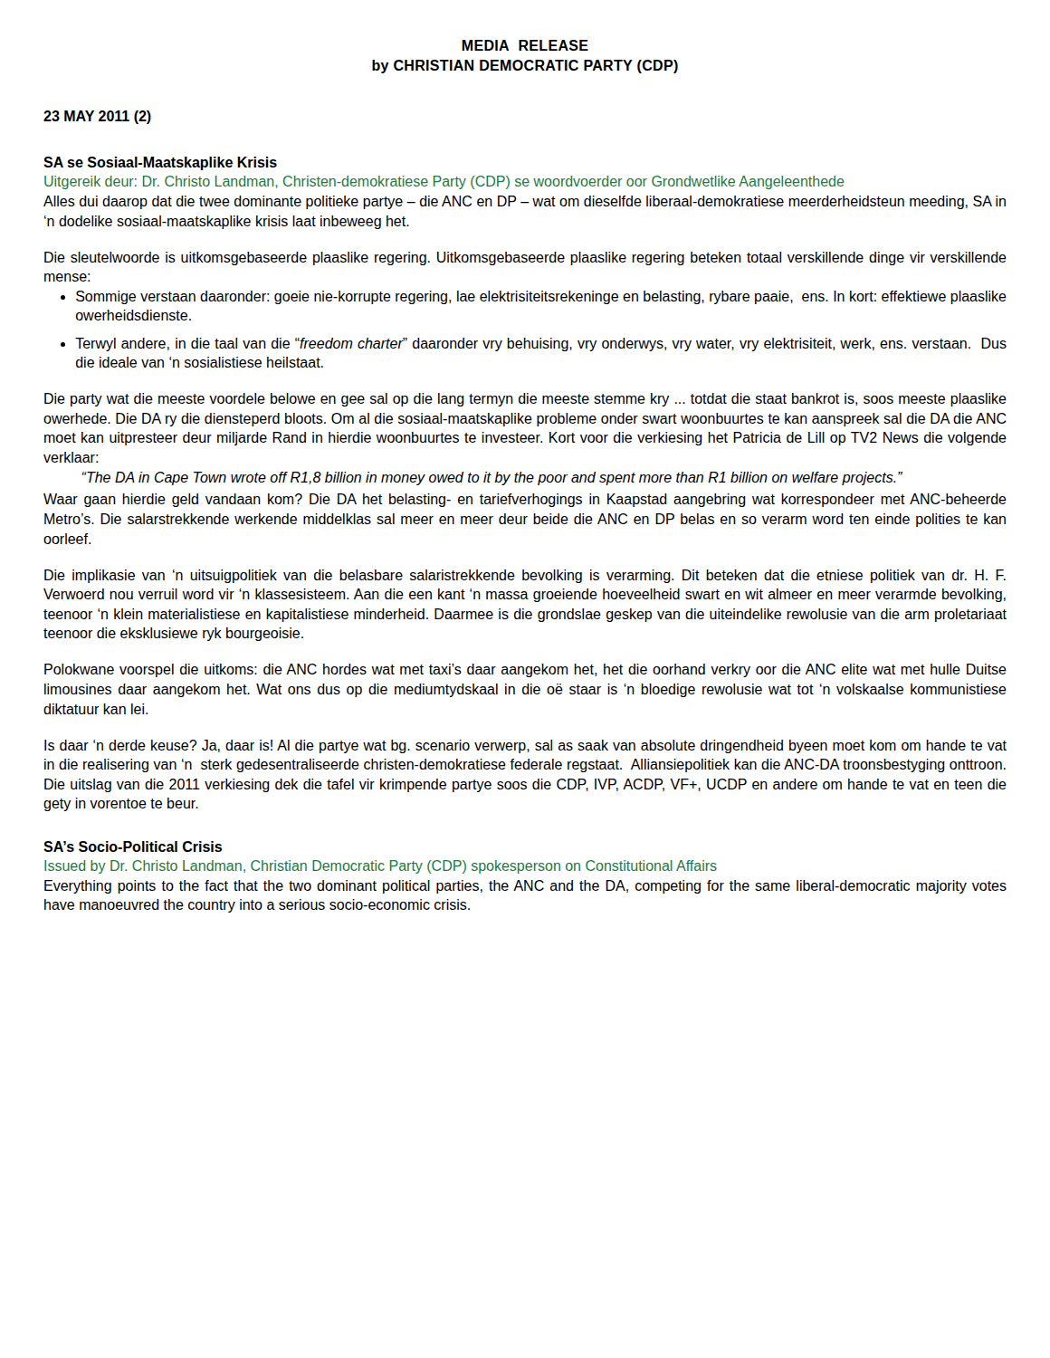MEDIA RELEASE by CHRISTIAN DEMOCRATIC PARTY (CDP)
23 MAY 2011 (2)
SA se Sosiaal-Maatskaplike Krisis
Uitgereik deur: Dr. Christo Landman, Christen-demokratiese Party (CDP) se woordvoerder oor Grondwetlike Aangeleenthede
Alles dui daarop dat die twee dominante politieke partye – die ANC en DP – wat om dieselfde liberaal-demokratiese meerderheidsteun meeding, SA in ‘n dodelike sosiaal-maatskaplike krisis laat inbeweeg het.
Die sleutelwoorde is uitkomsgebaseerde plaaslike regering. Uitkomsgebaseerde plaaslike regering beteken totaal verskillende dinge vir verskillende mense:
Sommige verstaan daaronder: goeie nie-korrupte regering, lae elektrisiteitsrekeninge en belasting, rybare paaie, ens. In kort: effektiewe plaaslike owerheidsdienste.
Terwyl andere, in die taal van die “freedom charter” daaronder vry behuising, vry onderwys, vry water, vry elektrisiteit, werk, ens. verstaan. Dus die ideale van ‘n sosialistiese heilstaat.
Die party wat die meeste voordele belowe en gee sal op die lang termyn die meeste stemme kry ... totdat die staat bankrot is, soos meeste plaaslike owerhede. Die DA ry die diensteperd bloots. Om al die sosiaal-maatskaplike probleme onder swart woonbuurtes te kan aanspreek sal die DA die ANC moet kan uitpresteer deur miljarde Rand in hierdie woonbuurtes te investeer. Kort voor die verkiesing het Patricia de Lill op TV2 News die volgende verklaar:
“The DA in Cape Town wrote off R1,8 billion in money owed to it by the poor and spent more than R1 billion on welfare projects.”
Waar gaan hierdie geld vandaan kom? Die DA het belasting- en tariefverhogings in Kaapstad aangebring wat korrespondeer met ANC-beheerde Metro’s. Die salarstrekkende werkende middelklas sal meer en meer deur beide die ANC en DP belas en so verarm word ten einde polities te kan oorleef.
Die implikasie van ‘n uitsuigpolitiek van die belasbare salaristrekkende bevolking is verarming. Dit beteken dat die etniese politiek van dr. H. F. Verwoerd nou verruil word vir ‘n klassesisteem. Aan die een kant ‘n massa groeiende hoeveelheid swart en wit almeer en meer verarmde bevolking, teenoor ‘n klein materialistiese en kapitalistiese minderheid. Daarmee is die grondslae geskep van die uiteindelike rewolusie van die arm proletariaat teenoor die eksklusiewe ryk bourgeoisie.
Polokwane voorspel die uitkoms: die ANC hordes wat met taxi’s daar aangekom het, het die oorhand verkry oor die ANC elite wat met hulle Duitse limousines daar aangekom het. Wat ons dus op die mediumtydskaal in die oë staar is ‘n bloedige rewolusie wat tot ‘n volskaalse kommunistiese diktatuur kan lei.
Is daar ‘n derde keuse? Ja, daar is! Al die partye wat bg. scenario verwerp, sal as saak van absolute dringendheid byeen moet kom om hande te vat in die realisering van ‘n sterk gedesentraliseerde christen-demokratiese federale regstaat. Alliansiepolitiek kan die ANC-DA troonsbestyging onttroon. Die uitslag van die 2011 verkiesing dek die tafel vir krimpende partye soos die CDP, IVP, ACDP, VF+, UCDP en andere om hande te vat en teen die gety in vorentoe te beur.
SA’s Socio-Political Crisis
Issued by Dr. Christo Landman, Christian Democratic Party (CDP) spokesperson on Constitutional Affairs
Everything points to the fact that the two dominant political parties, the ANC and the DA, competing for the same liberal-democratic majority votes have manoeuvred the country into a serious socio-economic crisis.